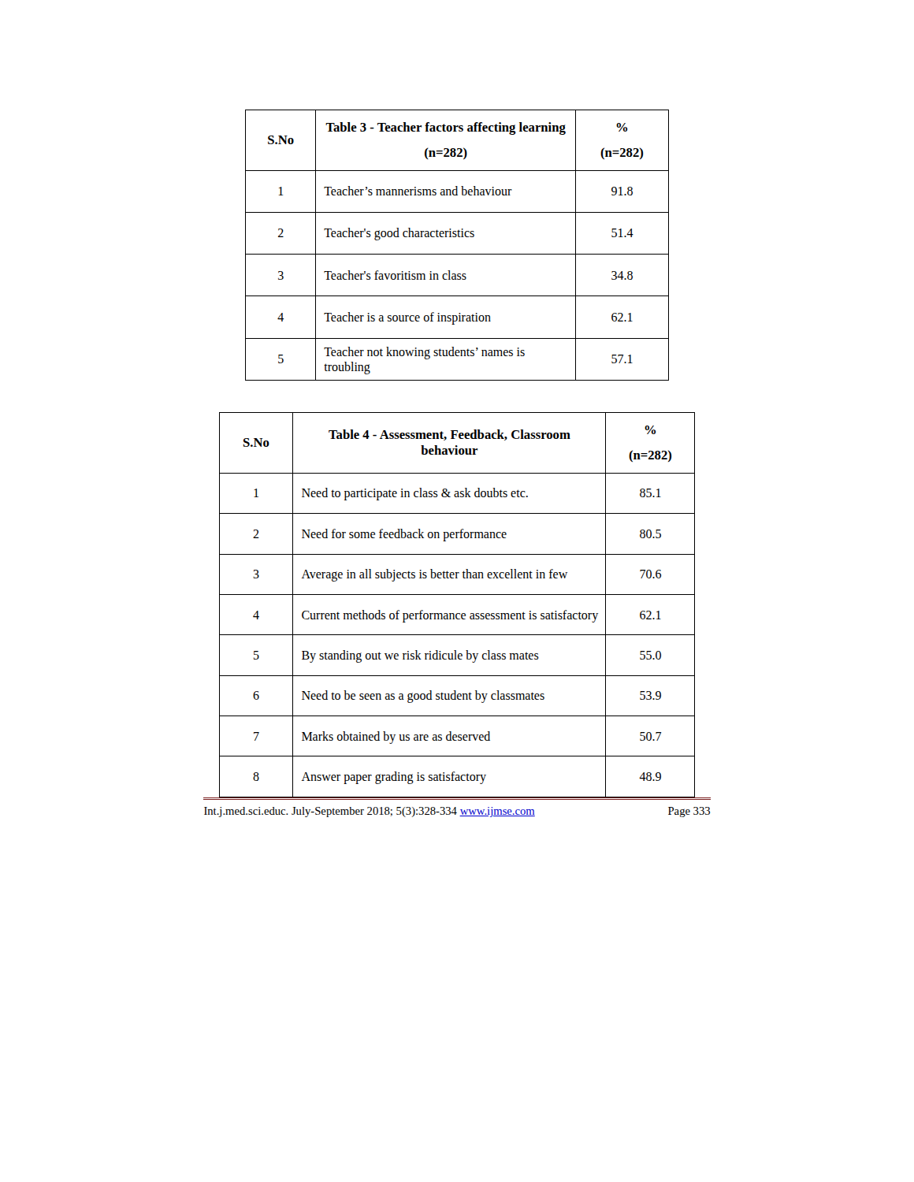| S.No | Table 3 - Teacher factors affecting learning (n=282) | % (n=282) |
| --- | --- | --- |
| 1 | Teacher’s mannerisms and behaviour | 91.8 |
| 2 | Teacher's good characteristics | 51.4 |
| 3 | Teacher's favoritism in class | 34.8 |
| 4 | Teacher is a source of inspiration | 62.1 |
| 5 | Teacher not knowing students’ names is troubling | 57.1 |
| S.No | Table 4 - Assessment, Feedback, Classroom behaviour | % (n=282) |
| --- | --- | --- |
| 1 | Need to participate in class & ask doubts etc. | 85.1 |
| 2 | Need for some feedback on performance | 80.5 |
| 3 | Average in all subjects is better than excellent in few | 70.6 |
| 4 | Current methods of performance assessment is satisfactory | 62.1 |
| 5 | By standing out we risk ridicule by class mates | 55.0 |
| 6 | Need to be seen as a good student by classmates | 53.9 |
| 7 | Marks obtained by us are as deserved | 50.7 |
| 8 | Answer paper grading is satisfactory | 48.9 |
Int.j.med.sci.educ. July-September 2018; 5(3):328-334 www.ijmse.com
Page 333